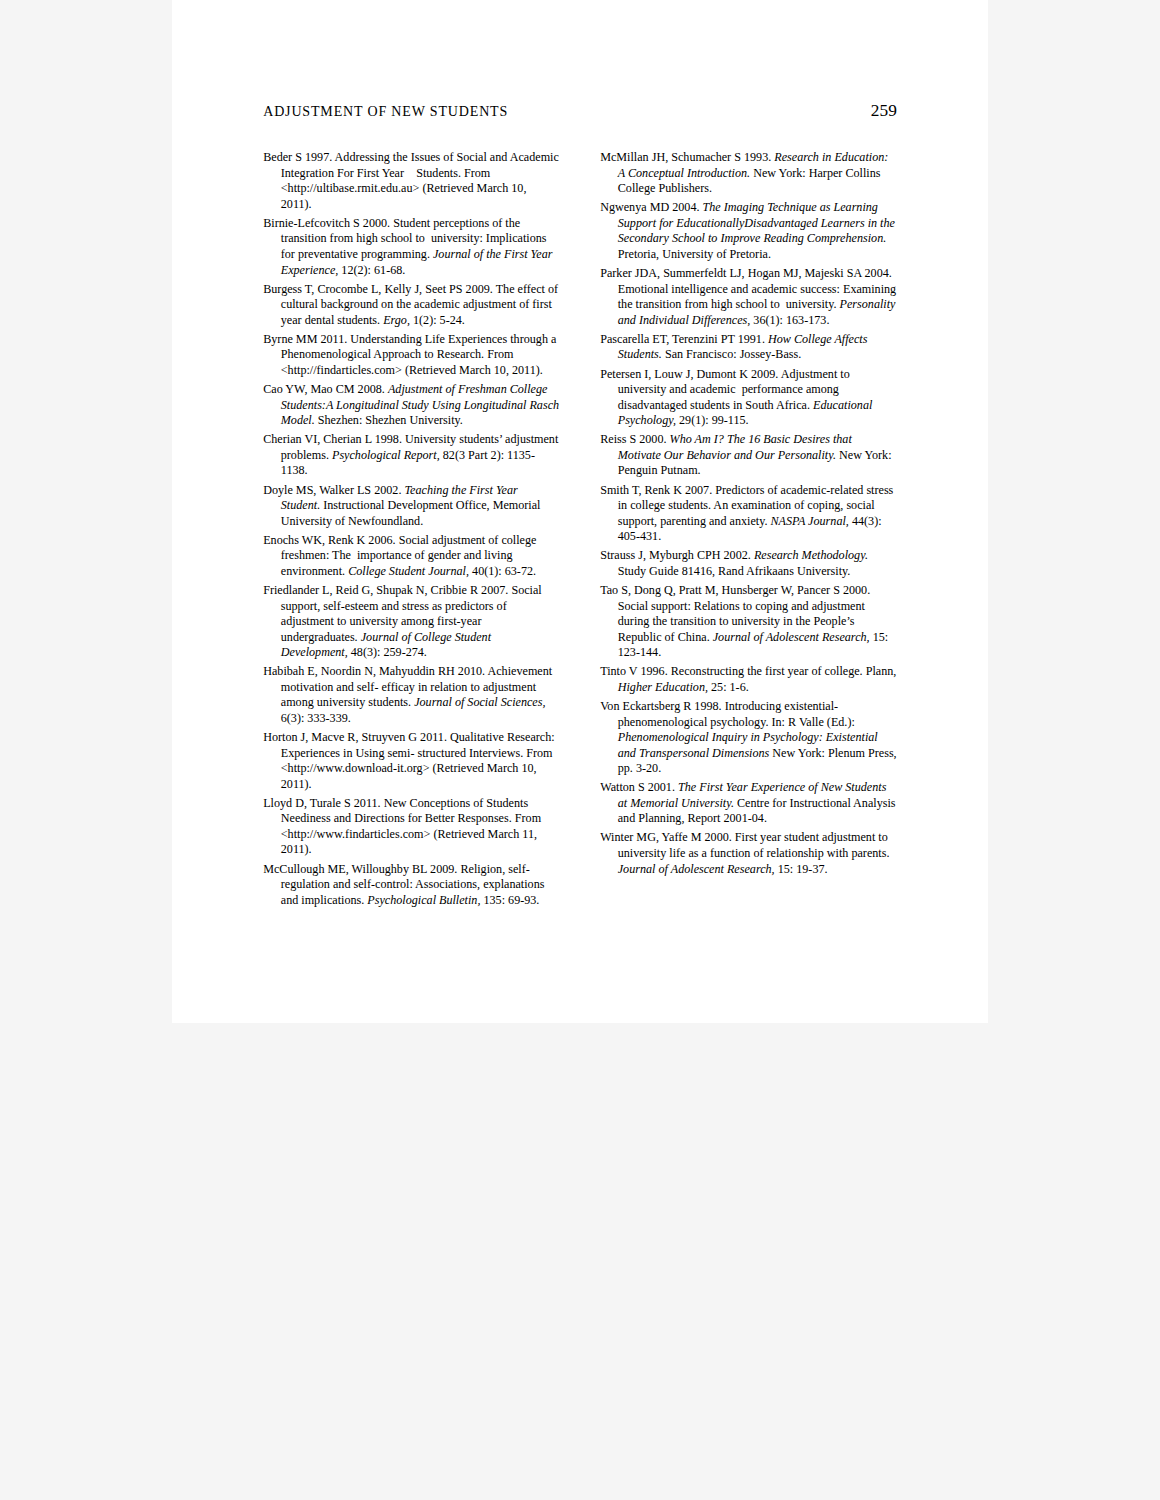Adjustment of New Students 259
Beder S 1997. Addressing the Issues of Social and Academic Integration For First Year Students. From <http://ultibase.rmit.edu.au> (Retrieved March 10, 2011).
Birnie-Lefcovitch S 2000. Student perceptions of the transition from high school to university: Implications for preventative programming. Journal of the First Year Experience, 12(2): 61-68.
Burgess T, Crocombe L, Kelly J, Seet PS 2009. The effect of cultural background on the academic adjustment of first year dental students. Ergo, 1(2): 5-24.
Byrne MM 2011. Understanding Life Experiences through a Phenomenological Approach to Research. From <http://findarticles.com> (Retrieved March 10, 2011).
Cao YW, Mao CM 2008. Adjustment of Freshman College Students:A Longitudinal Study Using Longitudinal Rasch Model. Shezhen: Shezhen University.
Cherian VI, Cherian L 1998. University students’ adjustment problems. Psychological Report, 82(3 Part 2): 1135-1138.
Doyle MS, Walker LS 2002. Teaching the First Year Student. Instructional Development Office, Memorial University of Newfoundland.
Enochs WK, Renk K 2006. Social adjustment of college freshmen: The importance of gender and living environment. College Student Journal, 40(1): 63-72.
Friedlander L, Reid G, Shupak N, Cribbie R 2007. Social support, self-esteem and stress as predictors of adjustment to university among first-year undergraduates. Journal of College Student Development, 48(3): 259-274.
Habibah E, Noordin N, Mahyuddin RH 2010. Achievement motivation and self- efficay in relation to adjustment among university students. Journal of Social Sciences, 6(3): 333-339.
Horton J, Macve R, Struyven G 2011. Qualitative Research: Experiences in Using semi- structured Interviews. From <http://www.download-it.org> (Retrieved March 10, 2011).
Lloyd D, Turale S 2011. New Conceptions of Students Neediness and Directions for Better Responses. From <http://www.findarticles.com> (Retrieved March 11, 2011).
McCullough ME, Willoughby BL 2009. Religion, self-regulation and self-control: Associations, explanations and implications. Psychological Bulletin, 135: 69-93.
McMillan JH, Schumacher S 1993. Research in Education: A Conceptual Introduction. New York: Harper Collins College Publishers.
Ngwenya MD 2004. The Imaging Technique as Learning Support for EducationallyDisadvantaged Learners in the Secondary School to Improve Reading Comprehension. Pretoria, University of Pretoria.
Parker JDA, Summerfeldt LJ, Hogan MJ, Majeski SA 2004. Emotional intelligence and academic success: Examining the transition from high school to university. Personality and Individual Differences, 36(1): 163-173.
Pascarella ET, Terenzini PT 1991. How College Affects Students. San Francisco: Jossey-Bass.
Petersen I, Louw J, Dumont K 2009. Adjustment to university and academic performance among disadvantaged students in South Africa. Educational Psychology, 29(1): 99-115.
Reiss S 2000. Who Am I? The 16 Basic Desires that Motivate Our Behavior and Our Personality. New York: Penguin Putnam.
Smith T, Renk K 2007. Predictors of academic-related stress in college students. An examination of coping, social support, parenting and anxiety. NASPA Journal, 44(3): 405-431.
Strauss J, Myburgh CPH 2002. Research Methodology. Study Guide 81416, Rand Afrikaans University.
Tao S, Dong Q, Pratt M, Hunsberger W, Pancer S 2000. Social support: Relations to coping and adjustment during the transition to university in the People’s Republic of China. Journal of Adolescent Research, 15: 123-144.
Tinto V 1996. Reconstructing the first year of college. Plann, Higher Education, 25: 1-6.
Von Eckartsberg R 1998. Introducing existential-phenomenological psychology. In: R Valle (Ed.): Phenomenological Inquiry in Psychology: Existential and Transpersonal Dimensions New York: Plenum Press, pp. 3-20.
Watton S 2001. The First Year Experience of New Students at Memorial University. Centre for Instructional Analysis and Planning, Report 2001-04.
Winter MG, Yaffe M 2000. First year student adjustment to university life as a function of relationship with parents. Journal of Adolescent Research, 15: 19-37.